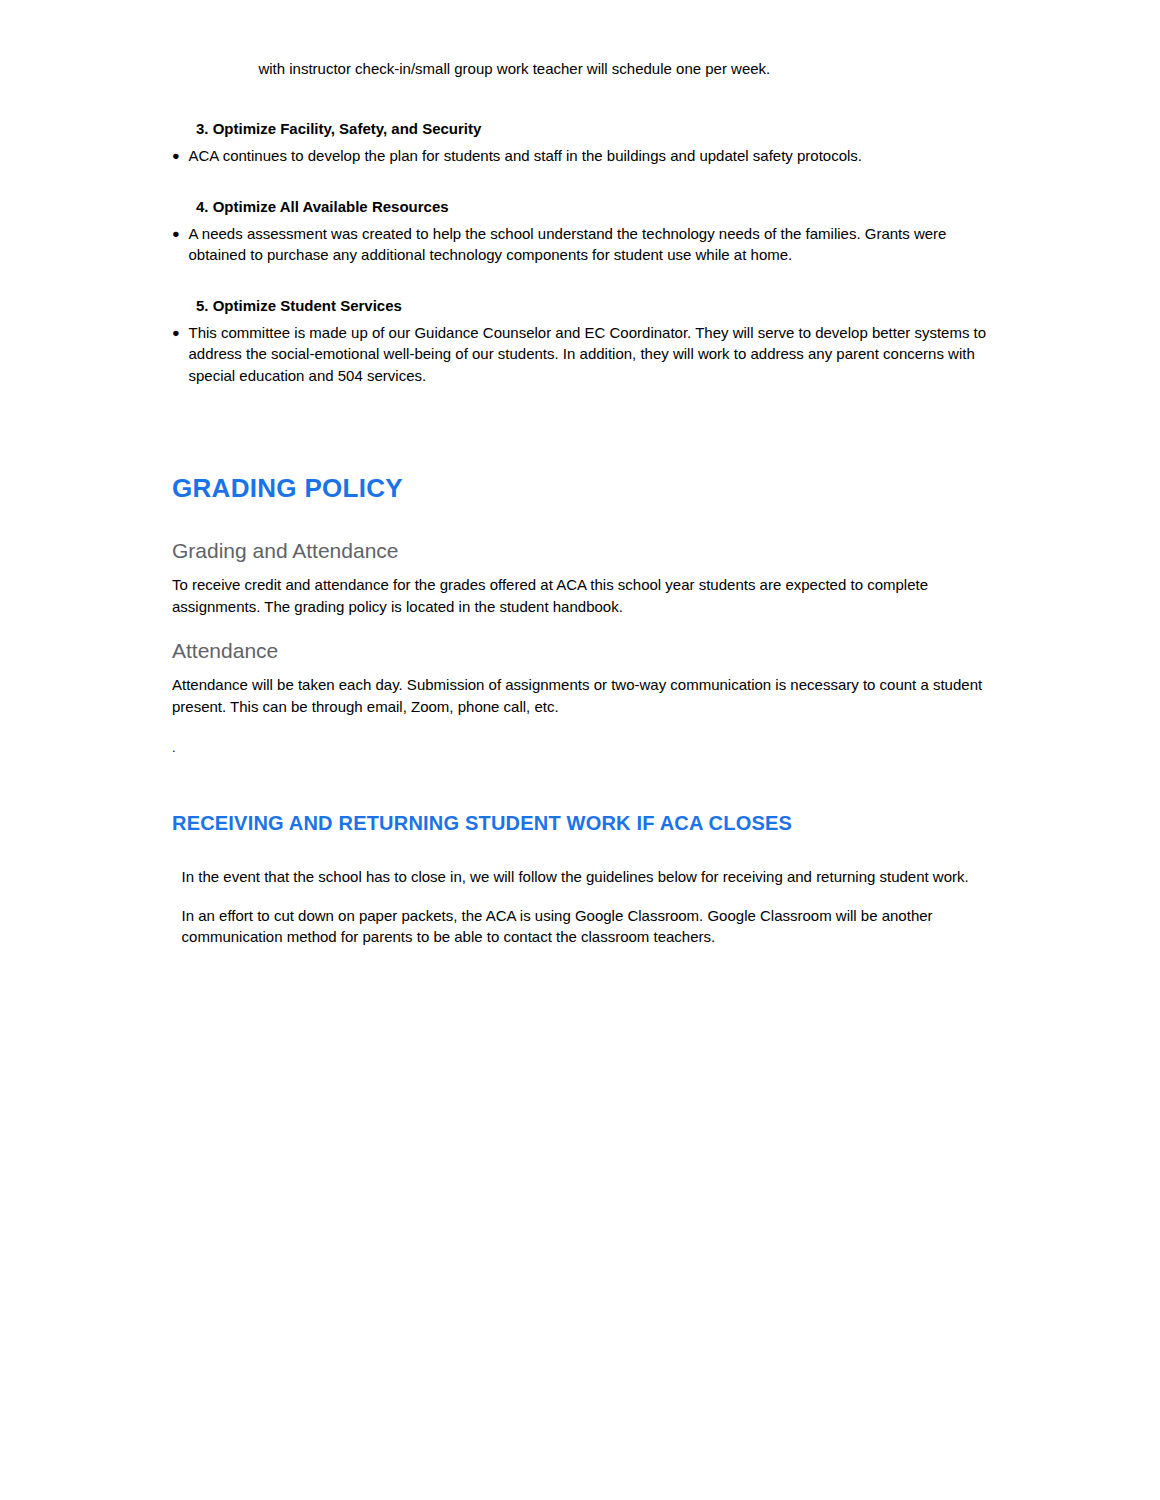with instructor check-in/small group work teacher will schedule one per week.
3. Optimize Facility, Safety, and Security
ACA continues to develop the plan for students and staff in the buildings and updatel safety protocols.
4. Optimize All Available Resources
A needs assessment was created to help the school understand the technology needs of the families. Grants were obtained to purchase any additional technology components for student use while at home.
5. Optimize Student Services
This committee is made up of our Guidance Counselor and EC Coordinator. They will serve to develop better systems to address the social-emotional well-being of our students. In addition, they will work to address any parent concerns with special education and 504 services.
GRADING POLICY
Grading and Attendance
To receive credit and attendance for the grades offered at ACA this school year students are expected to complete assignments. The grading policy is located in the student handbook.
Attendance
Attendance will be taken each day. Submission of assignments or two-way communication is necessary to count a student present. This can be through email, Zoom, phone call, etc.
.
RECEIVING AND RETURNING STUDENT WORK IF ACA CLOSES
In the event that the school has to close in, we will follow the guidelines below for receiving and returning student work.
In an effort to cut down on paper packets, the ACA is using Google Classroom. Google Classroom will be another communication method for parents to be able to contact the classroom teachers.